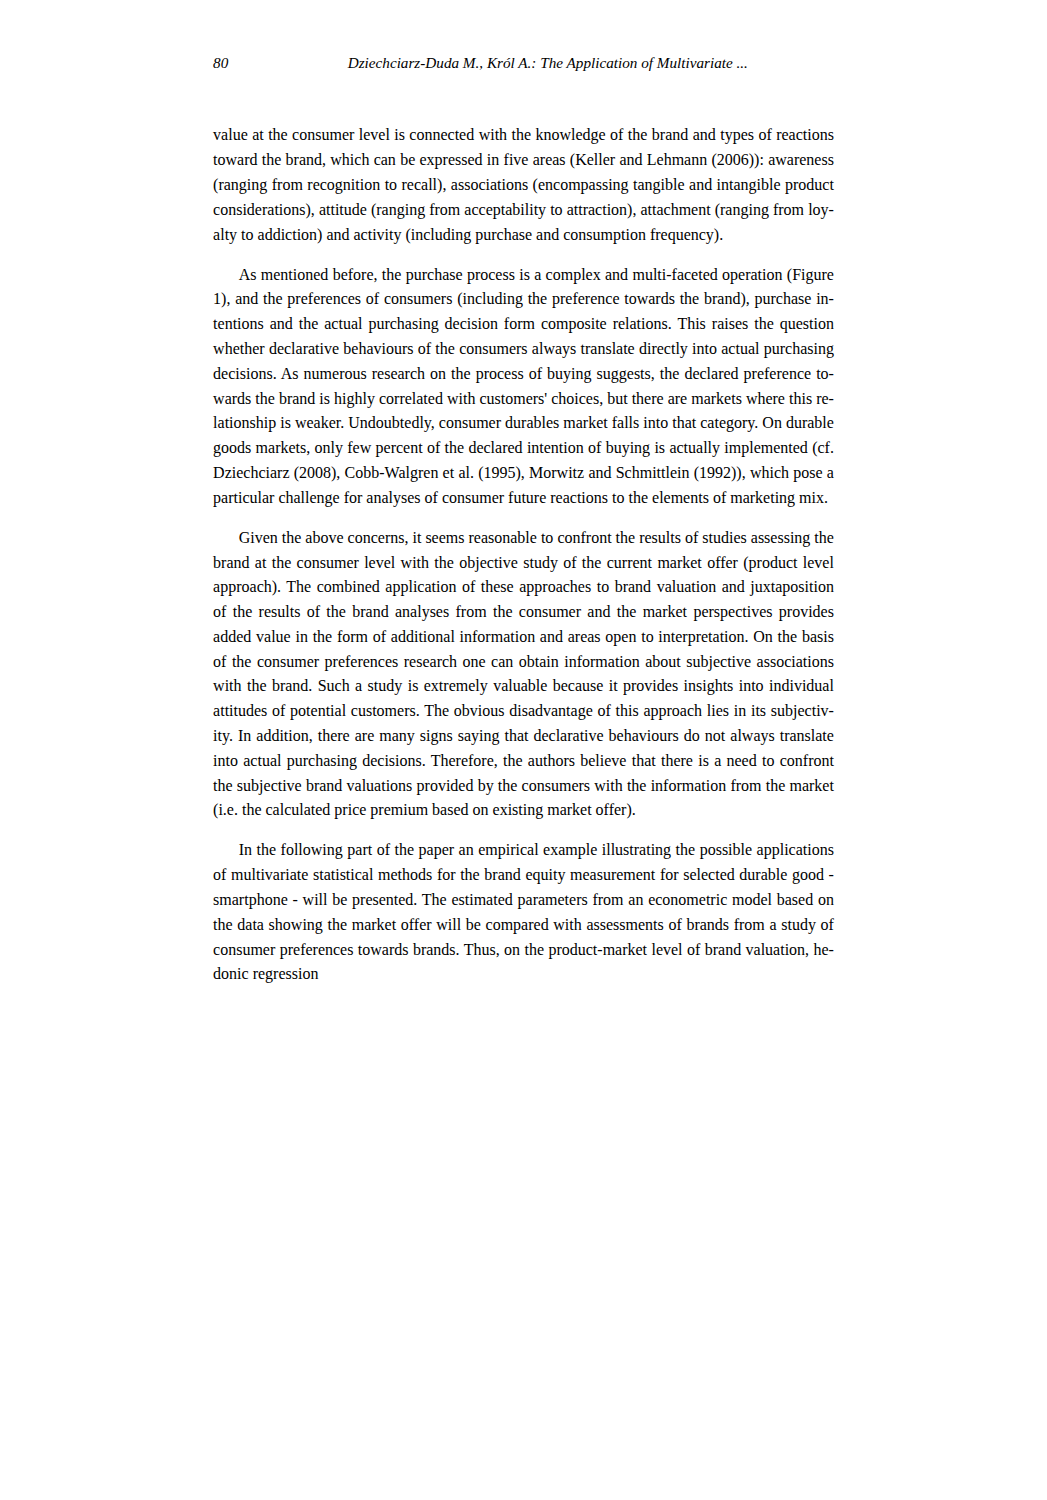80 Dziechciarz-Duda M., Król A.: The Application of Multivariate ...
value at the consumer level is connected with the knowledge of the brand and types of reactions toward the brand, which can be expressed in five areas (Keller and Lehmann (2006)): awareness (ranging from recognition to recall), associations (encompassing tangible and intangible product considerations), attitude (ranging from acceptability to attraction), attachment (ranging from loyalty to addiction) and activity (including purchase and consumption frequency).
As mentioned before, the purchase process is a complex and multi-faceted operation (Figure 1), and the preferences of consumers (including the preference towards the brand), purchase intentions and the actual purchasing decision form composite relations. This raises the question whether declarative behaviours of the consumers always translate directly into actual purchasing decisions. As numerous research on the process of buying suggests, the declared preference towards the brand is highly correlated with customers' choices, but there are markets where this relationship is weaker. Undoubtedly, consumer durables market falls into that category. On durable goods markets, only few percent of the declared intention of buying is actually implemented (cf. Dziechciarz (2008), Cobb-Walgren et al. (1995), Morwitz and Schmittlein (1992)), which pose a particular challenge for analyses of consumer future reactions to the elements of marketing mix.
Given the above concerns, it seems reasonable to confront the results of studies assessing the brand at the consumer level with the objective study of the current market offer (product level approach). The combined application of these approaches to brand valuation and juxtaposition of the results of the brand analyses from the consumer and the market perspectives provides added value in the form of additional information and areas open to interpretation. On the basis of the consumer preferences research one can obtain information about subjective associations with the brand. Such a study is extremely valuable because it provides insights into individual attitudes of potential customers. The obvious disadvantage of this approach lies in its subjectivity. In addition, there are many signs saying that declarative behaviours do not always translate into actual purchasing decisions. Therefore, the authors believe that there is a need to confront the subjective brand valuations provided by the consumers with the information from the market (i.e. the calculated price premium based on existing market offer).
In the following part of the paper an empirical example illustrating the possible applications of multivariate statistical methods for the brand equity measurement for selected durable good - smartphone - will be presented. The estimated parameters from an econometric model based on the data showing the market offer will be compared with assessments of brands from a study of consumer preferences towards brands. Thus, on the product-market level of brand valuation, hedonic regression